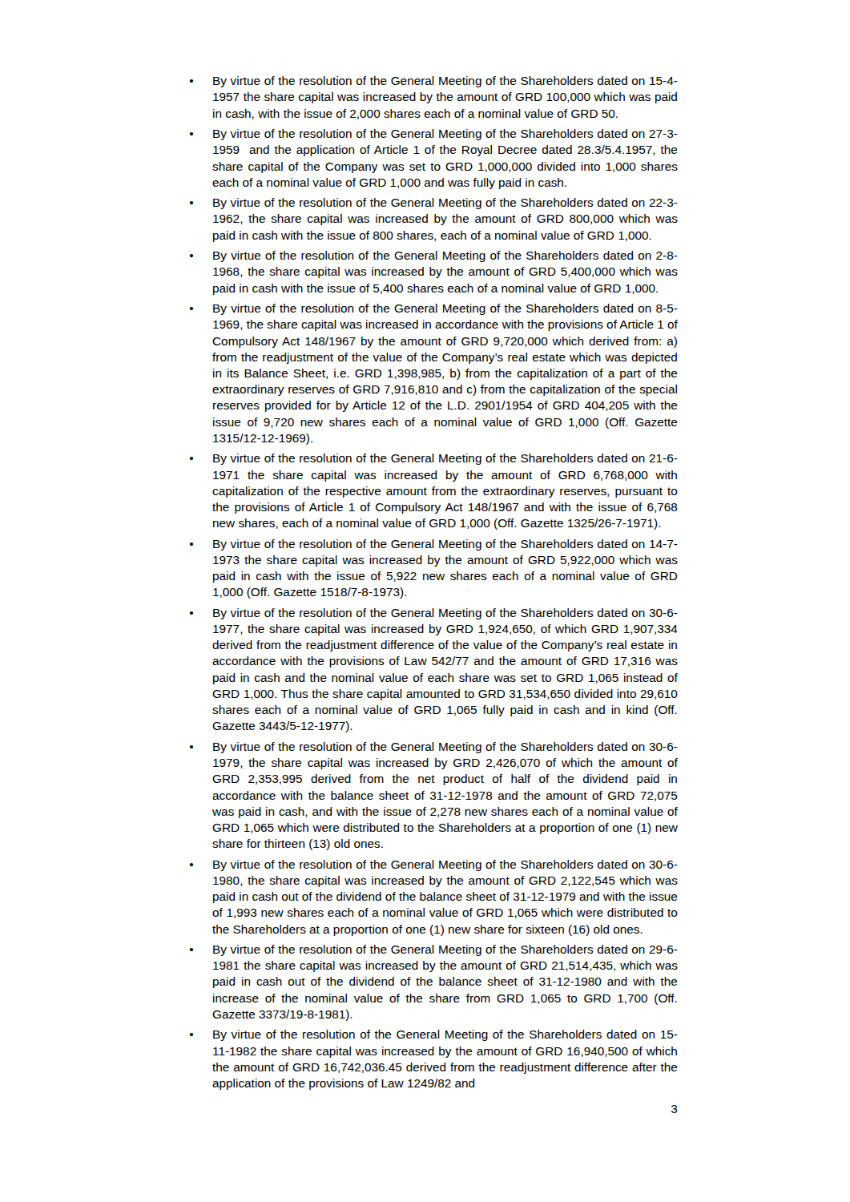By virtue of the resolution of the General Meeting of the Shareholders dated on 15-4-1957 the share capital was increased by the amount of GRD 100,000 which was paid in cash, with the issue of 2,000 shares each of a nominal value of GRD 50.
By virtue of the resolution of the General Meeting of the Shareholders dated on 27-3-1959 and the application of Article 1 of the Royal Decree dated 28.3/5.4.1957, the share capital of the Company was set to GRD 1,000,000 divided into 1,000 shares each of a nominal value of GRD 1,000 and was fully paid in cash.
By virtue of the resolution of the General Meeting of the Shareholders dated on 22-3-1962, the share capital was increased by the amount of GRD 800,000 which was paid in cash with the issue of 800 shares, each of a nominal value of GRD 1,000.
By virtue of the resolution of the General Meeting of the Shareholders dated on 2-8-1968, the share capital was increased by the amount of GRD 5,400,000 which was paid in cash with the issue of 5,400 shares each of a nominal value of GRD 1,000.
By virtue of the resolution of the General Meeting of the Shareholders dated on 8-5-1969, the share capital was increased in accordance with the provisions of Article 1 of Compulsory Act 148/1967 by the amount of GRD 9,720,000 which derived from: a) from the readjustment of the value of the Company’s real estate which was depicted in its Balance Sheet, i.e. GRD 1,398,985, b) from the capitalization of a part of the extraordinary reserves of GRD 7,916,810 and c) from the capitalization of the special reserves provided for by Article 12 of the L.D. 2901/1954 of GRD 404,205 with the issue of 9,720 new shares each of a nominal value of GRD 1,000 (Off. Gazette 1315/12-12-1969).
By virtue of the resolution of the General Meeting of the Shareholders dated on 21-6-1971 the share capital was increased by the amount of GRD 6,768,000 with capitalization of the respective amount from the extraordinary reserves, pursuant to the provisions of Article 1 of Compulsory Act 148/1967 and with the issue of 6,768 new shares, each of a nominal value of GRD 1,000 (Off. Gazette 1325/26-7-1971).
By virtue of the resolution of the General Meeting of the Shareholders dated on 14-7-1973 the share capital was increased by the amount of GRD 5,922,000 which was paid in cash with the issue of 5,922 new shares each of a nominal value of GRD 1,000 (Off. Gazette 1518/7-8-1973).
By virtue of the resolution of the General Meeting of the Shareholders dated on 30-6-1977, the share capital was increased by GRD 1,924,650, of which GRD 1,907,334 derived from the readjustment difference of the value of the Company’s real estate in accordance with the provisions of Law 542/77 and the amount of GRD 17,316 was paid in cash and the nominal value of each share was set to GRD 1,065 instead of GRD 1,000. Thus the share capital amounted to GRD 31,534,650 divided into 29,610 shares each of a nominal value of GRD 1,065 fully paid in cash and in kind (Off. Gazette 3443/5-12-1977).
By virtue of the resolution of the General Meeting of the Shareholders dated on 30-6-1979, the share capital was increased by GRD 2,426,070 of which the amount of GRD 2,353,995 derived from the net product of half of the dividend paid in accordance with the balance sheet of 31-12-1978 and the amount of GRD 72,075 was paid in cash, and with the issue of 2,278 new shares each of a nominal value of GRD 1,065 which were distributed to the Shareholders at a proportion of one (1) new share for thirteen (13) old ones.
By virtue of the resolution of the General Meeting of the Shareholders dated on 30-6-1980, the share capital was increased by the amount of GRD 2,122,545 which was paid in cash out of the dividend of the balance sheet of 31-12-1979 and with the issue of 1,993 new shares each of a nominal value of GRD 1,065 which were distributed to the Shareholders at a proportion of one (1) new share for sixteen (16) old ones.
By virtue of the resolution of the General Meeting of the Shareholders dated on 29-6-1981 the share capital was increased by the amount of GRD 21,514,435, which was paid in cash out of the dividend of the balance sheet of 31-12-1980 and with the increase of the nominal value of the share from GRD 1,065 to GRD 1,700 (Off. Gazette 3373/19-8-1981).
By virtue of the resolution of the General Meeting of the Shareholders dated on 15-11-1982 the share capital was increased by the amount of GRD 16,940,500 of which the amount of GRD 16,742,036.45 derived from the readjustment difference after the application of the provisions of Law 1249/82 and
3